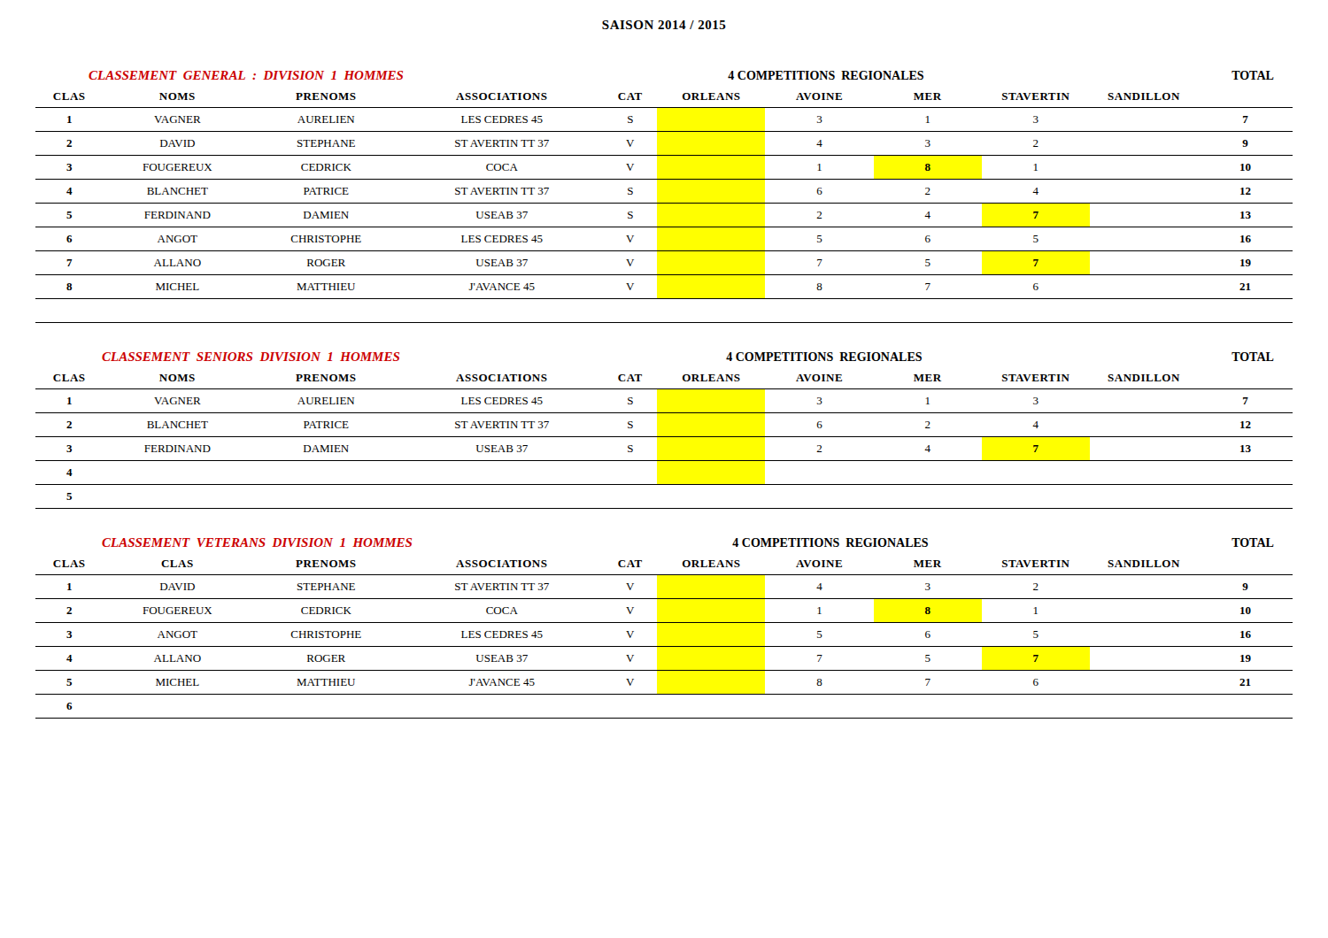SAISON 2014 / 2015
CLASSEMENT GENERAL : DIVISION 1 HOMMES
4 COMPETITIONS REGIONALES
TOTAL
| CLAS | NOMS | PRENOMS | ASSOCIATIONS | CAT | ORLEANS | AVOINE | MER | STAVERTIN | SANDILLON | |
| --- | --- | --- | --- | --- | --- | --- | --- | --- | --- | --- |
| 1 | VAGNER | AURELIEN | LES CEDRES 45 | S | | 3 | 1 | 3 | | 7 |
| 2 | DAVID | STEPHANE | ST AVERTIN TT 37 | V | | 4 | 3 | 2 | | 9 |
| 3 | FOUGEREUX | CEDRICK | COCA | V | | 1 | 8 | 1 | | 10 |
| 4 | BLANCHET | PATRICE | ST AVERTIN TT 37 | S | | 6 | 2 | 4 | | 12 |
| 5 | FERDINAND | DAMIEN | USEAB 37 | S | | 2 | 4 | 7 | | 13 |
| 6 | ANGOT | CHRISTOPHE | LES CEDRES 45 | V | | 5 | 6 | 5 | | 16 |
| 7 | ALLANO | ROGER | USEAB 37 | V | | 7 | 5 | 7 | | 19 |
| 8 | MICHEL | MATTHIEU | J'AVANCE 45 | V | | 8 | 7 | 6 | | 21 |
CLASSEMENT SENIORS DIVISION 1 HOMMES
4 COMPETITIONS REGIONALES
TOTAL
| CLAS | NOMS | PRENOMS | ASSOCIATIONS | CAT | ORLEANS | AVOINE | MER | STAVERTIN | SANDILLON | |
| --- | --- | --- | --- | --- | --- | --- | --- | --- | --- | --- |
| 1 | VAGNER | AURELIEN | LES CEDRES 45 | S | | 3 | 1 | 3 | | 7 |
| 2 | BLANCHET | PATRICE | ST AVERTIN TT 37 | S | | 6 | 2 | 4 | | 12 |
| 3 | FERDINAND | DAMIEN | USEAB 37 | S | | 2 | 4 | 7 | | 13 |
| 4 | | | | | | | | | | |
| 5 | | | | | | | | | | |
CLASSEMENT VETERANS DIVISION 1 HOMMES
4 COMPETITIONS REGIONALES
TOTAL
| CLAS | CLAS | PRENOMS | ASSOCIATIONS | CAT | ORLEANS | AVOINE | MER | STAVERTIN | SANDILLON | |
| --- | --- | --- | --- | --- | --- | --- | --- | --- | --- | --- |
| 1 | DAVID | STEPHANE | ST AVERTIN TT 37 | V | | 4 | 3 | 2 | | 9 |
| 2 | FOUGEREUX | CEDRICK | COCA | V | | 1 | 8 | 1 | | 10 |
| 3 | ANGOT | CHRISTOPHE | LES CEDRES 45 | V | | 5 | 6 | 5 | | 16 |
| 4 | ALLANO | ROGER | USEAB 37 | V | | 7 | 5 | 7 | | 19 |
| 5 | MICHEL | MATTHIEU | J'AVANCE 45 | V | | 8 | 7 | 6 | | 21 |
| 6 | | | | | | | | | | |